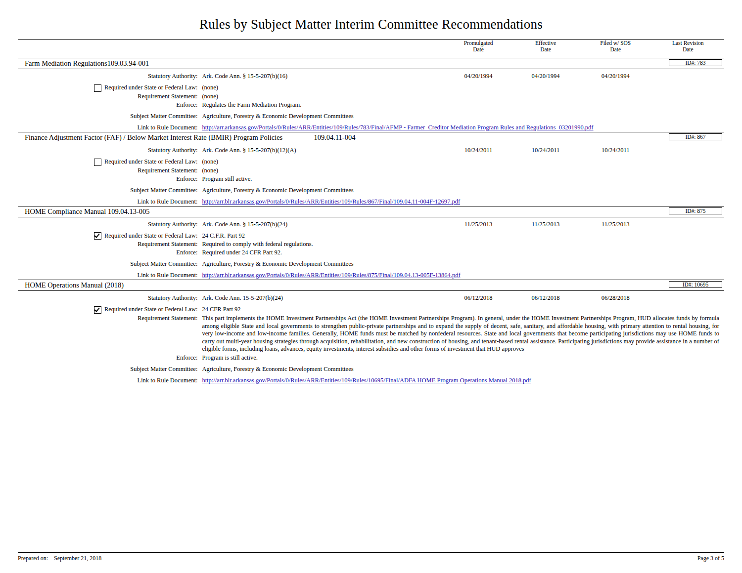Rules by Subject Matter Interim Committee Recommendations
| | | Promulgated Date | Effective Date | Filed w/ SOS Date | Last Revision Date |
| Farm Mediation Regulations109.03.94-001 ID#: 783 |
| Statutory Authority: | Ark. Code Ann. § 15-5-207(b)(16) | 04/20/1994 | 04/20/1994 | 04/20/1994 | |
| Required under State or Federal Law: | (none) | |
| Requirement Statement: | (none) | |
| Enforce: | Regulates the Farm Mediation Program. | |
| Subject Matter Committee: | Agriculture, Forestry & Economic Development Committees | |
| Link to Rule Document: | http://arr.arkansas.gov/Portals/0/Rules/ARR/Entities/109/Rules/783/Final/AFMP - Farmer_Creditor Mediation Program Rules and Regulations_03201990.pdf |
| Finance Adjustment Factor (FAF) / Below Market Interest Rate (BMIR) Program Policies 109.04.11-004 ID#: 867 |
| Statutory Authority: | Ark. Code Ann. § 15-5-207(b)(12)(A) | 10/24/2011 | 10/24/2011 | 10/24/2011 | |
| Required under State or Federal Law: | (none) | |
| Requirement Statement: | (none) | |
| Enforce: | Program still active. | |
| Subject Matter Committee: | Agriculture, Forestry & Economic Development Committees | |
| Link to Rule Document: | http://arr.blr.arkansas.gov/Portals/0/Rules/ARR/Entities/109/Rules/867/Final/109.04.11-004F-12697.pdf |
| HOME Compliance Manual 109.04.13-005 ID#: 875 |
| Statutory Authority: | Ark. Code Ann. § 15-5-207(b)(24) | 11/25/2013 | 11/25/2013 | 11/25/2013 | |
| Required under State or Federal Law: | 24 C.F.R. Part 92 | |
| Requirement Statement: | Required to comply with federal regulations. | |
| Enforce: | Required under 24 CFR Part 92. | |
| Subject Matter Committee: | Agriculture, Forestry & Economic Development Committees | |
| Link to Rule Document: | http://arr.blr.arkansas.gov/Portals/0/Rules/ARR/Entities/109/Rules/875/Final/109.04.13-005F-13864.pdf |
| HOME Operations Manual (2018) ID#: 10695 |
| Statutory Authority: | Ark. Code Ann. 15-5-207(b)(24) | 06/12/2018 | 06/12/2018 | 06/28/2018 | |
| Required under State or Federal Law: | 24 CFR Part 92 | |
| Requirement Statement: | This part implements the HOME Investment Partnerships Act (the HOME Investment Partnerships Program). In general, under the HOME Investment Partnerships Program, HUD allocates funds by formula among eligible State and local governments to strengthen public-private partnerships and to expand the supply of decent, safe, sanitary, and affordable housing, with primary attention to rental housing, for very low-income and low-income families. Generally, HOME funds must be matched by nonfederal resources. State and local governments that become participating jurisdictions may use HOME funds to carry out multi-year housing strategies through acquisition, rehabilitation, and new construction of housing, and tenant-based rental assistance. Participating jurisdictions may provide assistance in a number of eligible forms, including loans, advances, equity investments, interest subsidies and other forms of investment that HUD approves |
| Enforce: | Program is still active. | |
| Subject Matter Committee: | Agriculture, Forestry & Economic Development Committees | |
| Link to Rule Document: | http://arr.blr.arkansas.gov/Portals/0/Rules/ARR/Entities/109/Rules/10695/Final/ADFA HOME Program Operations Manual 2018.pdf |
Prepared on: September 21, 2018 Page 3 of 5